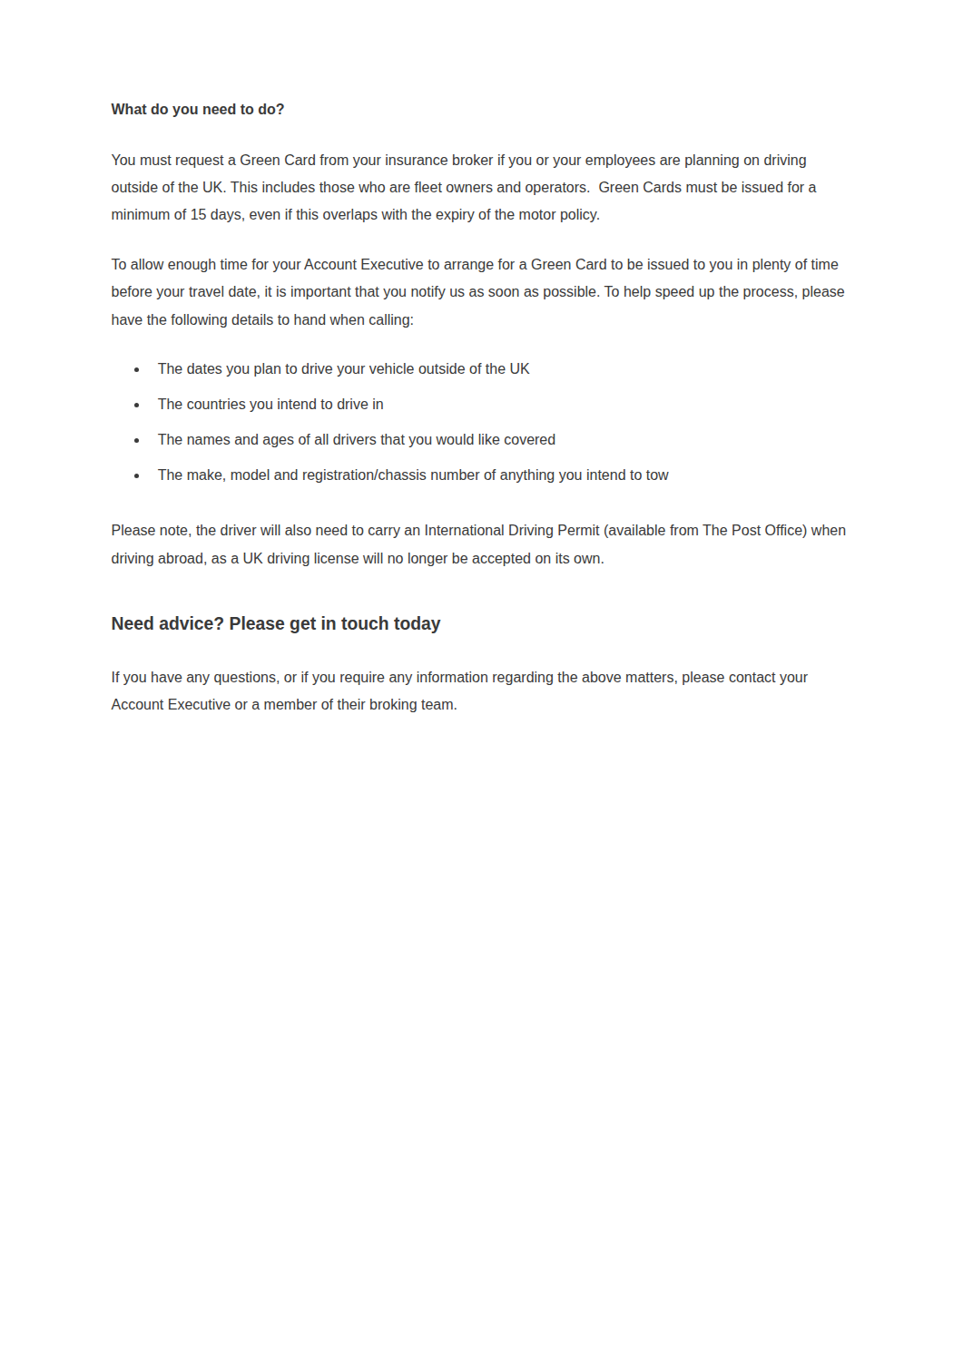What do you need to do?
You must request a Green Card from your insurance broker if you or your employees are planning on driving outside of the UK. This includes those who are fleet owners and operators. Green Cards must be issued for a minimum of 15 days, even if this overlaps with the expiry of the motor policy.
To allow enough time for your Account Executive to arrange for a Green Card to be issued to you in plenty of time before your travel date, it is important that you notify us as soon as possible. To help speed up the process, please have the following details to hand when calling:
The dates you plan to drive your vehicle outside of the UK
The countries you intend to drive in
The names and ages of all drivers that you would like covered
The make, model and registration/chassis number of anything you intend to tow
Please note, the driver will also need to carry an International Driving Permit (available from The Post Office) when driving abroad, as a UK driving license will no longer be accepted on its own.
Need advice? Please get in touch today
If you have any questions, or if you require any information regarding the above matters, please contact your Account Executive or a member of their broking team.